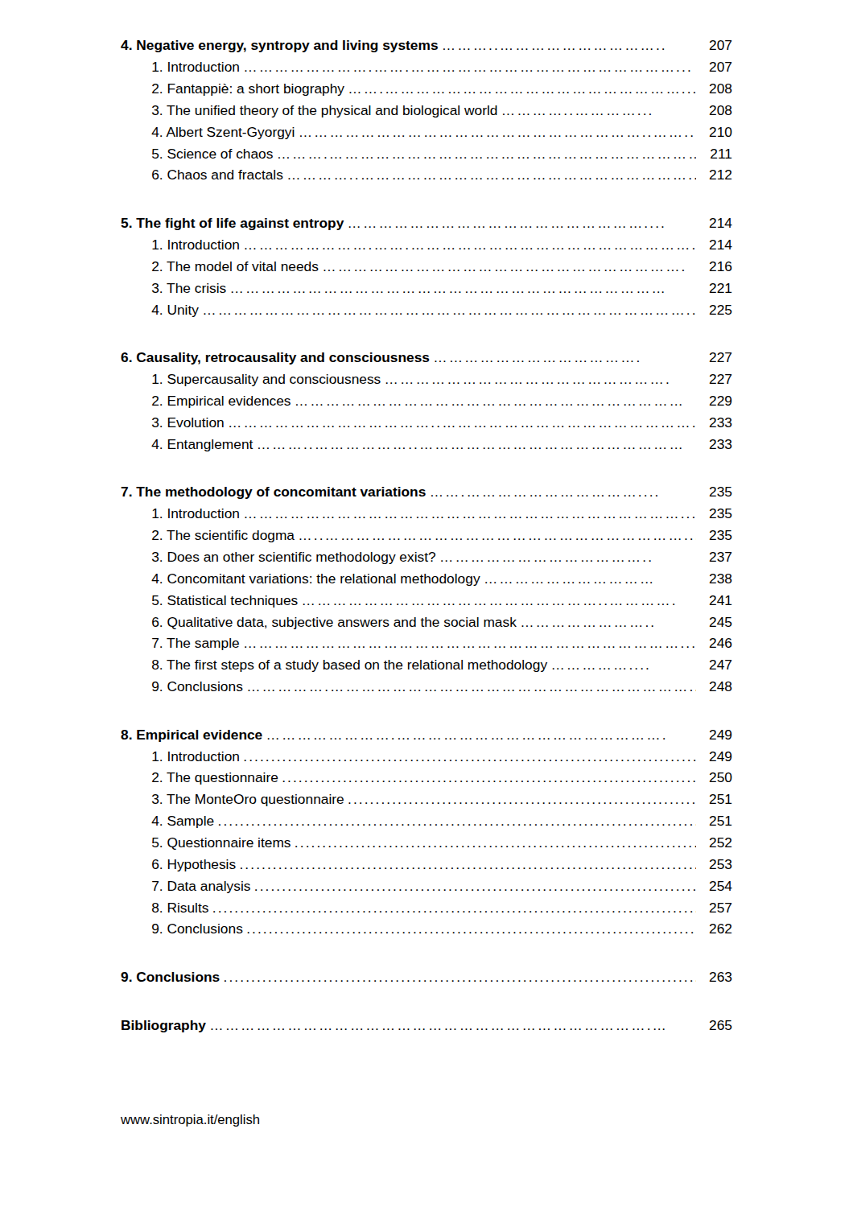4. Negative energy, syntropy and living systems ………..………………………….. 207
Introduction …………………….…….……………………………………………... 207
Fantappiè: a short biography …….…………………………………………………... 208
The unified theory of the physical and biological world …………..…………... 208
Albert Szent-Gyorgyi …………………………………………………………..…….. 210
Science of chaos ……….……………………………………………………………….. 211
Chaos and fractals …………..……………………………………………………….... 212
5. The fight of life against entropy ………………………………………………….... 214
Introduction …………………….…….………………………………………………. 214
The model of vital needs ……………………………………………………………. 216
The crisis ………………………………………………………………………… 221
Unity ………………………………………………………………………………….... 225
6. Causality, retrocausality and consciousness …………………………………. 227
Supercausality and consciousness ………………………………………………. 227
Empirical evidences ………………………………………………………………… 229
Evolution …………………………………..…………………………………………. 233
Entanglement ………..………………..…………………………………………… 233
7. The methodology of concomitant variations …….…………………………….... 235
Introduction ………………………………………………………………………….... 235
The scientific dogma …..……………………………………………………………... 235
Does an other scientific methodology exist? ………………………………….. 237
Concomitant variations: the relational methodology …………………………… 238
Statistical techniques …………………………………………………..…………. 241
Qualitative data, subjective answers and the social mask …………………….. 245
The sample ………………………………………………………………………….... 246
The first steps of a study based on the relational methodology …………….... 247
Conclusions …………….……………………………………………………………... 248
8. Empirical evidence …………………….……………………………………………. 249
Introduction ................................................................................................... 249
The questionnaire ....................................................................................... 250
The MonteOro questionnaire ....................................................................... 251
Sample ................................................................................................. 251
Questionnaire items ..................................................................................... 252
Hypothesis ................................................................................................. 253
Data analysis .............................................................................................. 254
Risults ..................................................................................................... 257
Conclusions .................................................................................................. 262
9. Conclusions ..................................................................................................... 263
Bibliography ………………………………………………………………………….… 265
www.sintropia.it/english